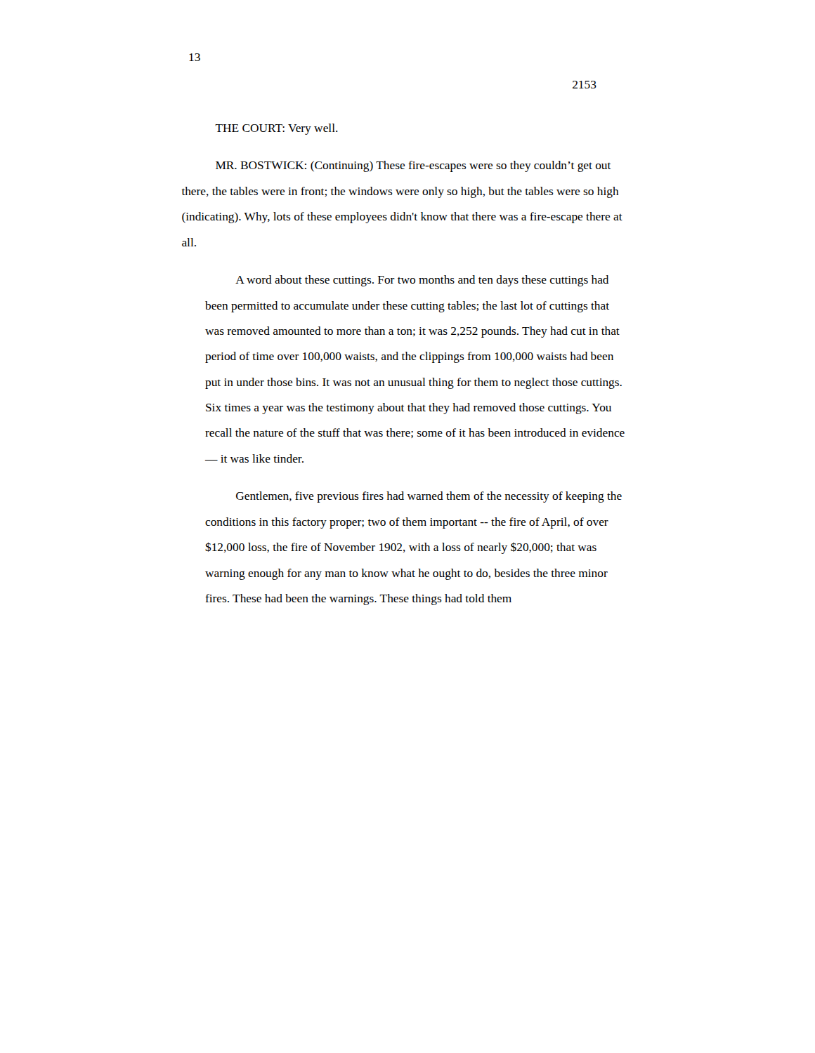13
2153
THE COURT: Very well.
MR. BOSTWICK: (Continuing) These fire-escapes were so they couldn’t get out there, the tables were in front; the windows were only so high, but the tables were so high (indicating). Why, lots of these employees didn't know that there was a fire-escape there at all.
A word about these cuttings. For two months and ten days these cuttings had been permitted to accumulate under these cutting tables; the last lot of cuttings that was removed amounted to more than a ton; it was 2,252 pounds. They had cut in that period of time over 100,000 waists, and the clippings from 100,000 waists had been put in under those bins. It was not an unusual thing for them to neglect those cuttings. Six times a year was the testimony about that they had removed those cuttings. You recall the nature of the stuff that was there; some of it has been introduced in evidence — it was like tinder.
Gentlemen, five previous fires had warned them of the necessity of keeping the conditions in this factory proper; two of them important -- the fire of April, of over $12,000 loss, the fire of November 1902, with a loss of nearly $20,000; that was warning enough for any man to know what he ought to do, besides the three minor fires. These had been the warnings. These things had told them